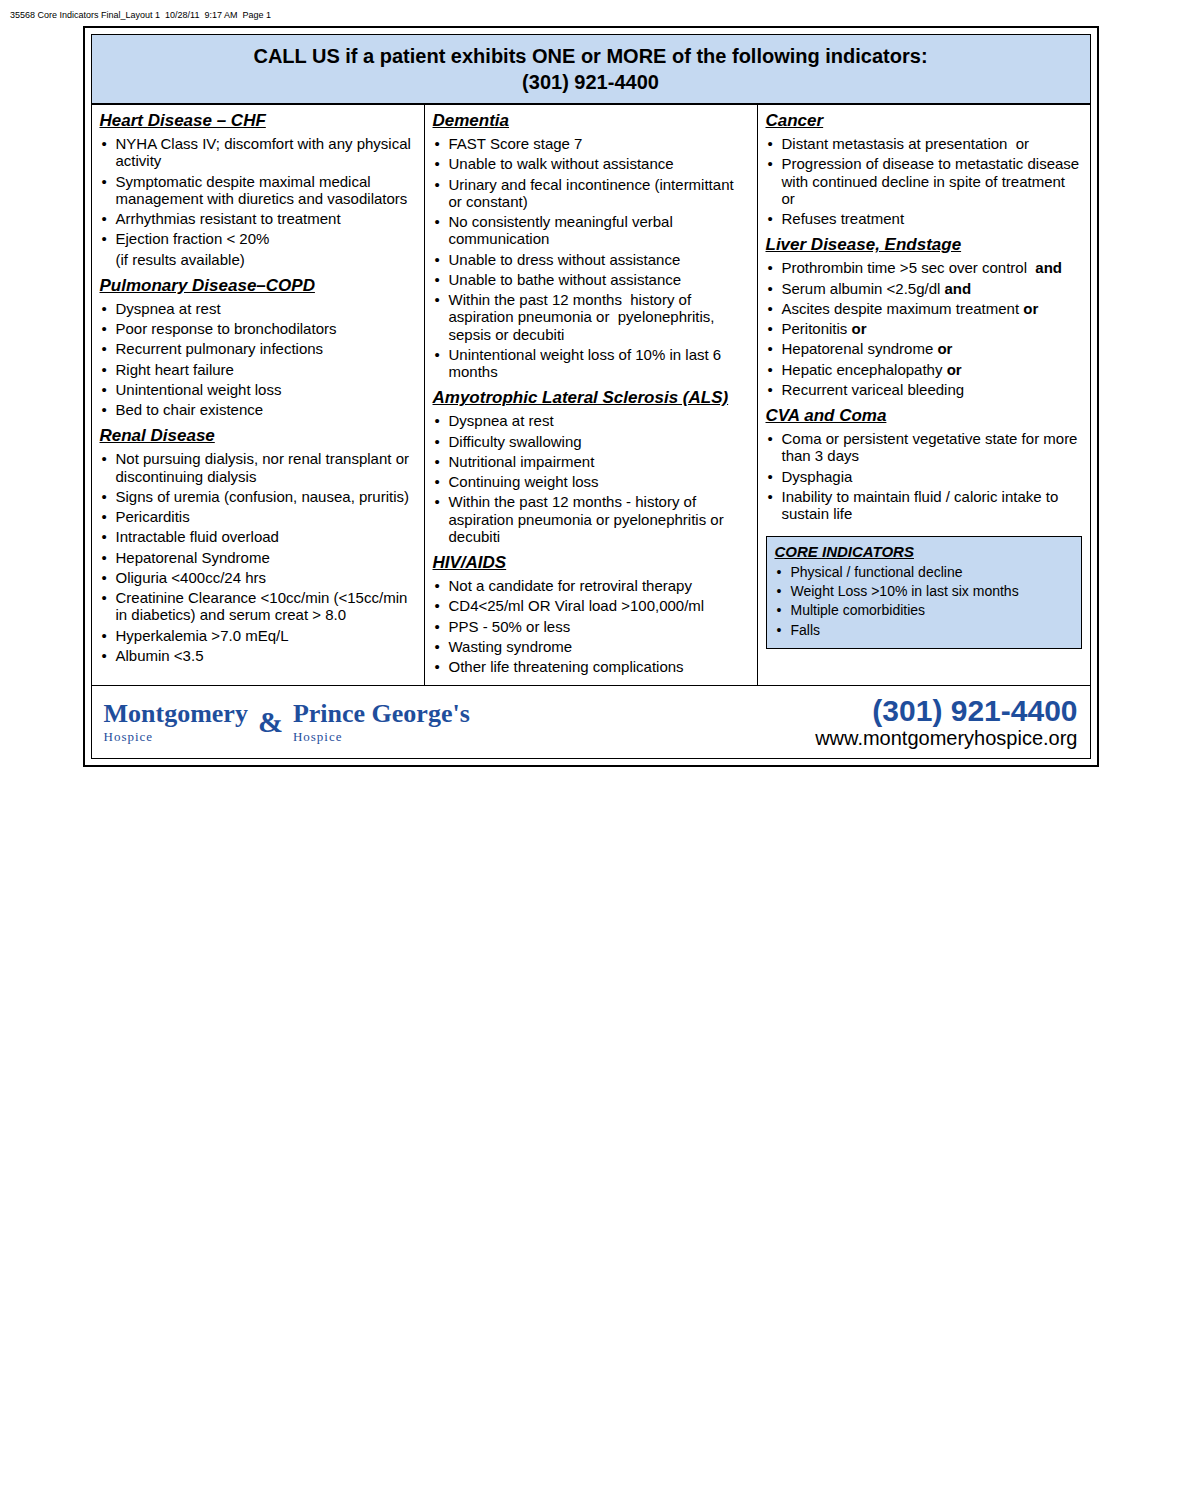35568 Core Indicators Final_Layout 1 10/28/11 9:17 AM Page 1
CALL US if a patient exhibits ONE or MORE of the following indicators:
(301) 921-4400
| Heart Disease – CHF NYHA Class IV; discomfort with any physical activity Symptomatic despite maximal medical management with diuretics and vasodilators Arrhythmias resistant to treatment Ejection fraction < 20% (if results available) Pulmonary Disease–COPD Dyspnea at rest Poor response to bronchodilators Recurrent pulmonary infections Right heart failure Unintentional weight loss Bed to chair existence Renal Disease Not pursuing dialysis, nor renal transplant or discontinuing dialysis Signs of uremia (confusion, nausea, pruritis) Pericarditis Intractable fluid overload Hepatorenal Syndrome Oliguria <400cc/24 hrs Creatinine Clearance <10cc/min (<15cc/min in diabetics) and serum creat > 8.0 Hyperkalemia >7.0 mEq/L Albumin <3.5 | Dementia FAST Score stage 7 Unable to walk without assistance Urinary and fecal incontinence (intermittant or constant) No consistently meaningful verbal communication Unable to dress without assistance Unable to bathe without assistance Within the past 12 months history of aspiration pneumonia or pyelonephritis, sepsis or decubiti Unintentional weight loss of 10% in last 6 months Amyotrophic Lateral Sclerosis (ALS) Dyspnea at rest Difficulty swallowing Nutritional impairment Continuing weight loss Within the past 12 months - history of aspiration pneumonia or pyelonephritis or decubiti HIV/AIDS Not a candidate for retroviral therapy CD4<25/ml OR Viral load >100,000/ml PPS - 50% or less Wasting syndrome Other life threatening complications | Cancer Distant metastasis at presentation or Progression of disease to metastatic disease with continued decline in spite of treatment or Refuses treatment Liver Disease, Endstage Prothrombin time >5 sec over control and Serum albumin <2.5g/dl and Ascites despite maximum treatment or Peritonitis or Hepatorenal syndrome or Hepatic encephalopathy or Recurrent variceal bleeding CVA and Coma Coma or persistent vegetative state for more than 3 days Dysphagia Inability to maintain fluid / caloric intake to sustain life CORE INDICATORS Physical / functional decline Weight Loss >10% in last six months Multiple comorbidities Falls |
MontgomeryHospice & Prince George'sHospice
(301) 921-4400
www.montgomeryhospice.org